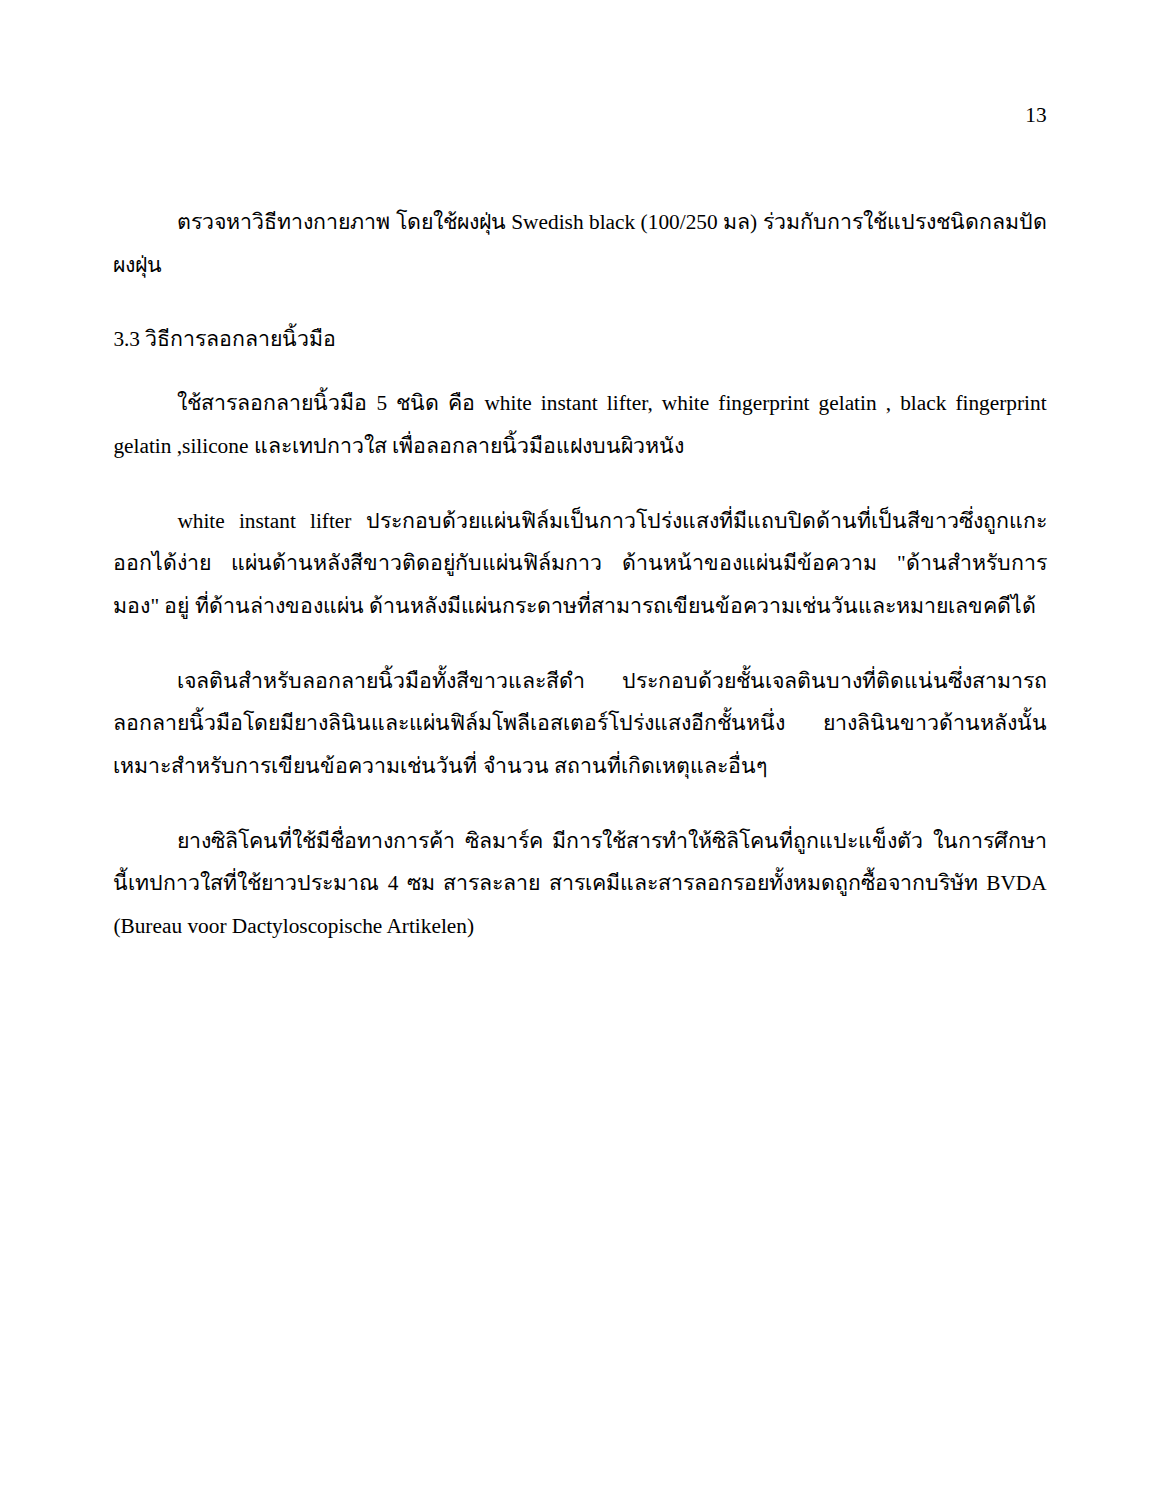13
ตรวจหาวิธีทางกายภาพ โดยใช้ผงฝุ่น Swedish black (100/250 มล) ร่วมกับการใช้แปรงชนิดกลมปัดผงฝุ่น
3.3 วิธีการลอกลายนิ้วมือ
ใช้สารลอกลายนิ้วมือ 5 ชนิด คือ white instant lifter, white fingerprint gelatin , black fingerprint gelatin ,silicone และเทปกาวใส เพื่อลอกลายนิ้วมือแฝงบนผิวหนัง
white instant lifter ประกอบด้วยแผ่นฟิล์มเป็นกาวโปร่งแสงที่มีแถบปิดด้านที่เป็นสีขาวซึ่งถูกแกะออกได้ง่าย แผ่นด้านหลังสีขาวติดอยู่กับแผ่นฟิล์มกาว ด้านหน้าของแผ่นมีข้อความ "ด้านสำหรับการมอง" อยู่ ที่ด้านล่างของแผ่น ด้านหลังมีแผ่นกระดาษที่สามารถเขียนข้อความเช่นวันและหมายเลขคดีได้
เจลตินสำหรับลอกลายนิ้วมือทั้งสีขาวและสีดำ ประกอบด้วยชั้นเจลตินบางที่ติดแน่นซึ่งสามารถลอกลายนิ้วมือโดยมียางลินินและแผ่นฟิล์มโพลีเอสเตอร์โปร่งแสงอีกชั้นหนึ่ง ยางลินินขาวด้านหลังนั้นเหมาะสำหรับการเขียนข้อความเช่นวันที่ จำนวน สถานที่เกิดเหตุและอื่นๆ
ยางซิลิโคนที่ใช้มีชื่อทางการค้า ซิลมาร์ค มีการใช้สารทำให้ซิลิโคนที่ถูกแปะแข็งตัว ในการศึกษานี้เทปกาวใสที่ใช้ยาวประมาณ 4 ซม สารละลาย สารเคมีและสารลอกรอยทั้งหมดถูกซื้อจากบริษัท BVDA (Bureau voor Dactyloscopische Artikelen)